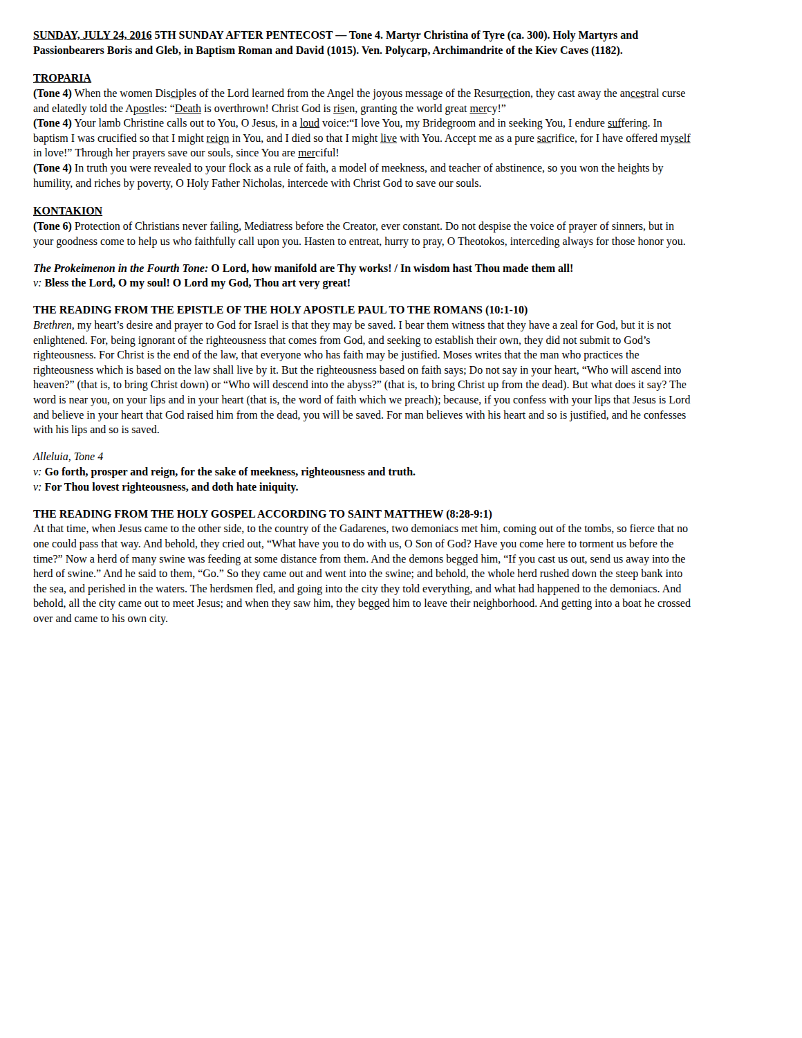SUNDAY, JULY 24, 2016 5TH SUNDAY AFTER PENTECOST — Tone 4. Martyr Christina of Tyre (ca. 300). Holy Martyrs and Passionbearers Boris and Gleb, in Baptism Roman and David (1015). Ven. Polycarp, Archimandrite of the Kiev Caves (1182).
TROPARIA
(Tone 4) When the women Disciples of the Lord learned from the Angel the joyous message of the Resurrection, they cast away the ancestral curse and elatedly told the Apostles: “Death is overthrown! Christ God is risen, granting the world great mercy!”
(Tone 4) Your lamb Christine calls out to You, O Jesus, in a loud voice:“I love You, my Bridegroom and in seeking You, I endure suffering. In baptism I was crucified so that I might reign in You, and I died so that I might live with You. Accept me as a pure sacrifice, for I have offered myself in love!” Through her prayers save our souls, since You are merciful!
(Tone 4) In truth you were revealed to your flock as a rule of faith, a model of meekness, and teacher of abstinence, so you won the heights by humility, and riches by poverty, O Holy Father Nicholas, intercede with Christ God to save our souls.
KONTAKION
(Tone 6) Protection of Christians never failing, Mediatress before the Creator, ever constant. Do not despise the voice of prayer of sinners, but in your goodness come to help us who faithfully call upon you. Hasten to entreat, hurry to pray, O Theotokos, interceding always for those honor you.
The Prokeimenon in the Fourth Tone: O Lord, how manifold are Thy works! / In wisdom hast Thou made them all!
v: Bless the Lord, O my soul! O Lord my God, Thou art very great!
THE READING FROM THE EPISTLE OF THE HOLY APOSTLE PAUL TO THE ROMANS (10:1-10)
Brethren, my heart’s desire and prayer to God for Israel is that they may be saved. I bear them witness that they have a zeal for God, but it is not enlightened. For, being ignorant of the righteousness that comes from God, and seeking to establish their own, they did not submit to God’s righteousness. For Christ is the end of the law, that everyone who has faith may be justified. Moses writes that the man who practices the righteousness which is based on the law shall live by it. But the righteousness based on faith says; Do not say in your heart, “Who will ascend into heaven?” (that is, to bring Christ down) or “Who will descend into the abyss?” (that is, to bring Christ up from the dead). But what does it say? The word is near you, on your lips and in your heart (that is, the word of faith which we preach); because, if you confess with your lips that Jesus is Lord and believe in your heart that God raised him from the dead, you will be saved. For man believes with his heart and so is justified, and he confesses with his lips and so is saved.
Alleluia, Tone 4
v: Go forth, prosper and reign, for the sake of meekness, righteousness and truth.
v: For Thou lovest righteousness, and doth hate iniquity.
THE READING FROM THE HOLY GOSPEL ACCORDING TO SAINT MATTHEW (8:28-9:1)
At that time, when Jesus came to the other side, to the country of the Gadarenes, two demoniacs met him, coming out of the tombs, so fierce that no one could pass that way. And behold, they cried out, “What have you to do with us, O Son of God? Have you come here to torment us before the time?” Now a herd of many swine was feeding at some distance from them. And the demons begged him, “If you cast us out, send us away into the herd of swine.” And he said to them, “Go.” So they came out and went into the swine; and behold, the whole herd rushed down the steep bank into the sea, and perished in the waters. The herdsmen fled, and going into the city they told everything, and what had happened to the demoniacs. And behold, all the city came out to meet Jesus; and when they saw him, they begged him to leave their neighborhood. And getting into a boat he crossed over and came to his own city.